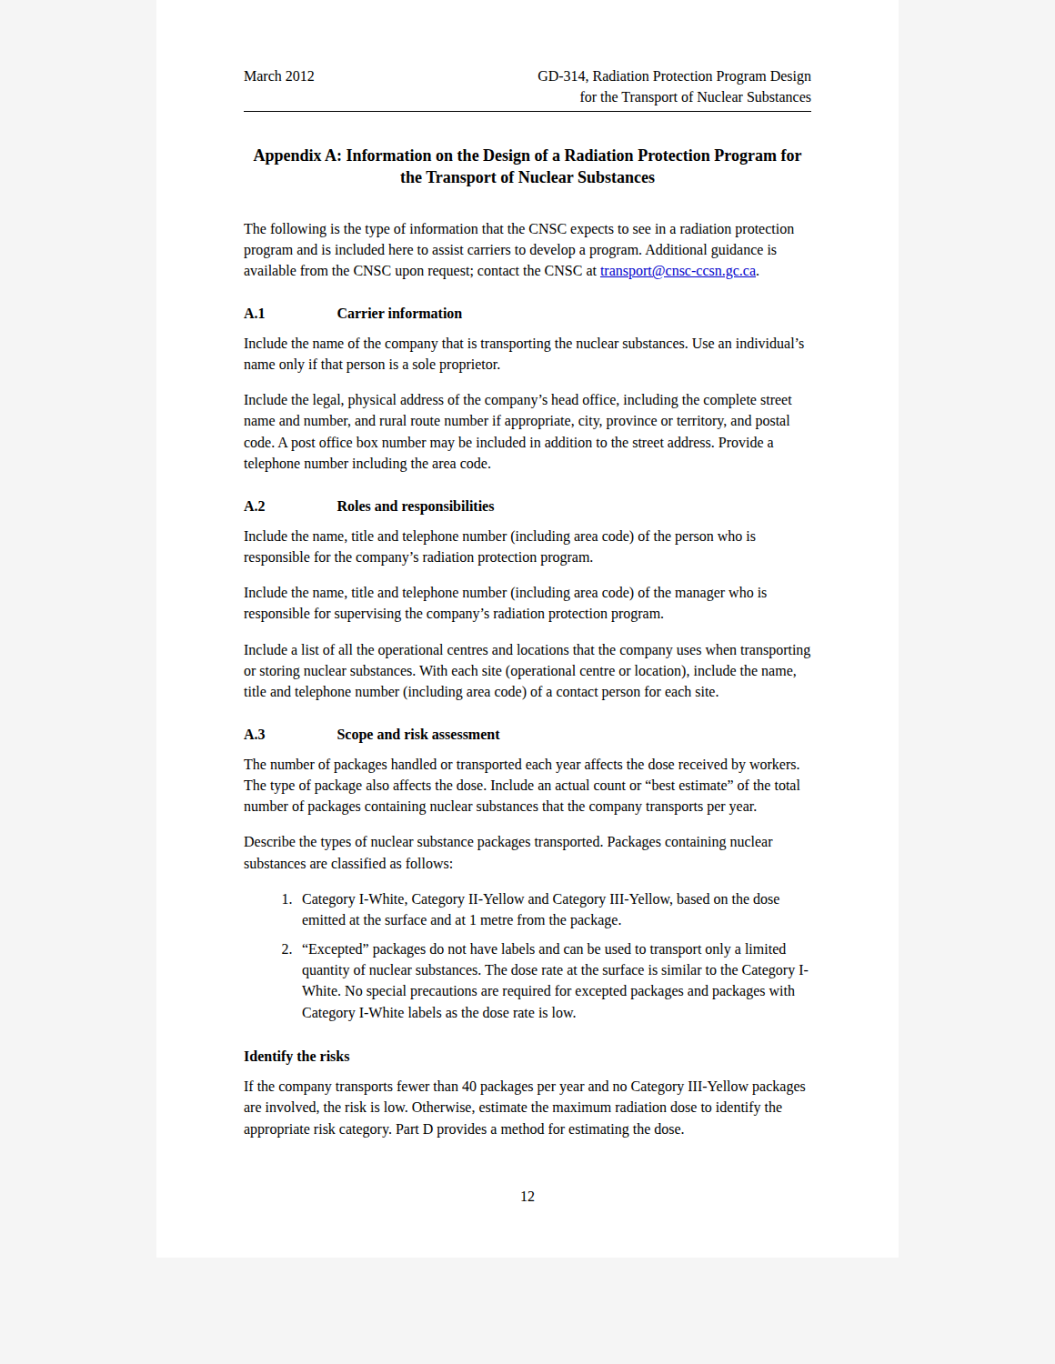March 2012
GD-314, Radiation Protection Program Design
for the Transport of Nuclear Substances
Appendix A: Information on the Design of a Radiation Protection Program for the Transport of Nuclear Substances
The following is the type of information that the CNSC expects to see in a radiation protection program and is included here to assist carriers to develop a program. Additional guidance is available from the CNSC upon request; contact the CNSC at transport@cnsc-ccsn.gc.ca.
A.1 Carrier information
Include the name of the company that is transporting the nuclear substances. Use an individual’s name only if that person is a sole proprietor.
Include the legal, physical address of the company’s head office, including the complete street name and number, and rural route number if appropriate, city, province or territory, and postal code. A post office box number may be included in addition to the street address. Provide a telephone number including the area code.
A.2 Roles and responsibilities
Include the name, title and telephone number (including area code) of the person who is responsible for the company’s radiation protection program.
Include the name, title and telephone number (including area code) of the manager who is responsible for supervising the company’s radiation protection program.
Include a list of all the operational centres and locations that the company uses when transporting or storing nuclear substances. With each site (operational centre or location), include the name, title and telephone number (including area code) of a contact person for each site.
A.3 Scope and risk assessment
The number of packages handled or transported each year affects the dose received by workers. The type of package also affects the dose. Include an actual count or “best estimate” of the total number of packages containing nuclear substances that the company transports per year.
Describe the types of nuclear substance packages transported. Packages containing nuclear substances are classified as follows:
Category I-White, Category II-Yellow and Category III-Yellow, based on the dose emitted at the surface and at 1 metre from the package.
“Excepted” packages do not have labels and can be used to transport only a limited quantity of nuclear substances. The dose rate at the surface is similar to the Category I-White. No special precautions are required for excepted packages and packages with Category I-White labels as the dose rate is low.
Identify the risks
If the company transports fewer than 40 packages per year and no Category III-Yellow packages are involved, the risk is low. Otherwise, estimate the maximum radiation dose to identify the appropriate risk category. Part D provides a method for estimating the dose.
12